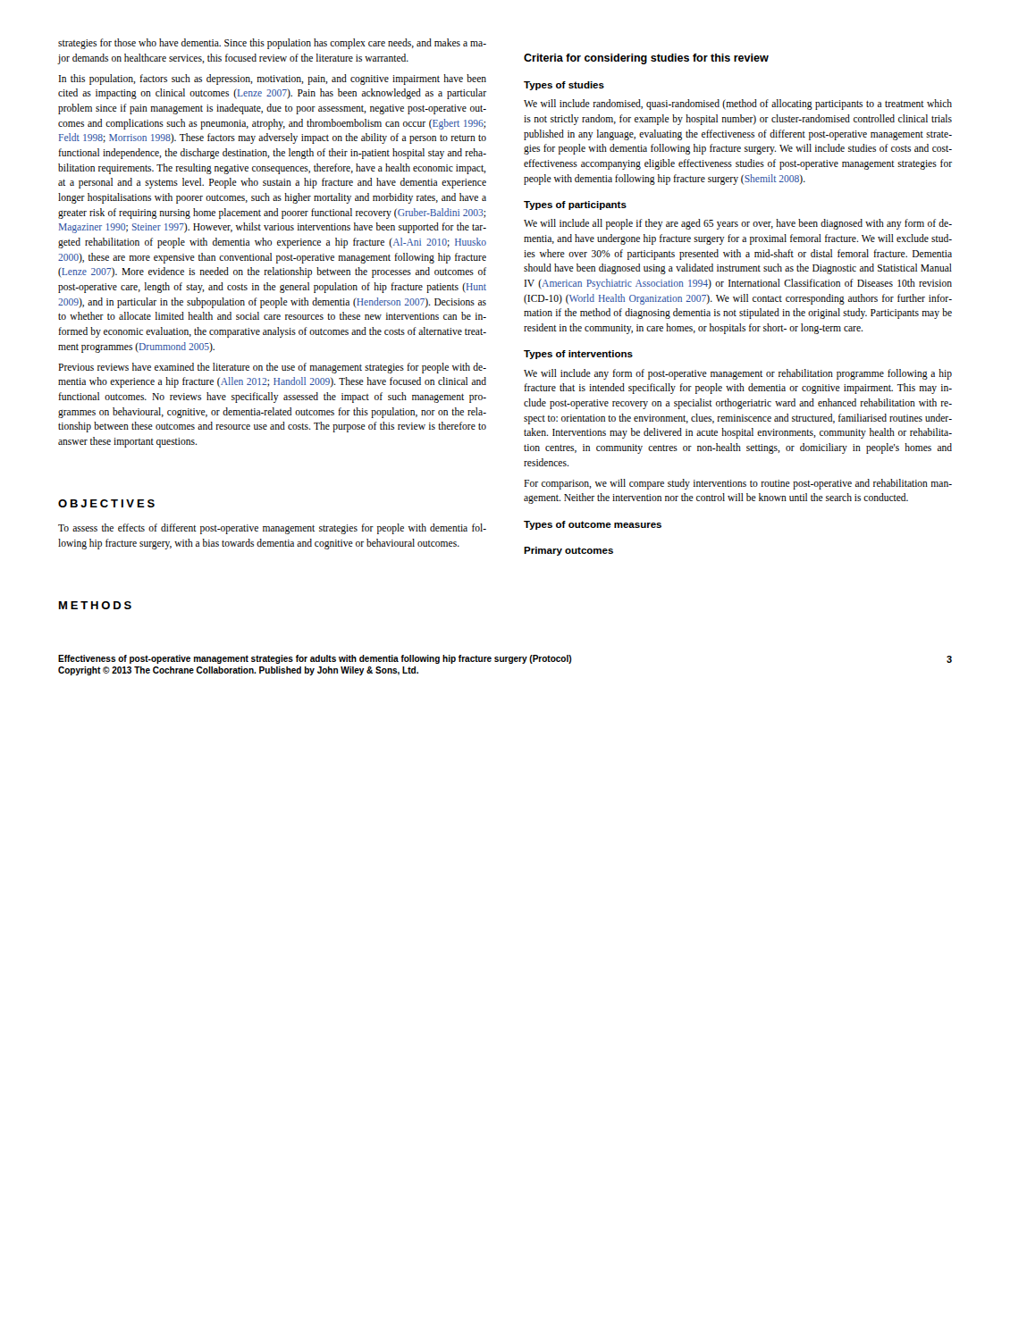strategies for those who have dementia. Since this population has complex care needs, and makes a major demands on healthcare services, this focused review of the literature is warranted.
In this population, factors such as depression, motivation, pain, and cognitive impairment have been cited as impacting on clinical outcomes (Lenze 2007). Pain has been acknowledged as a particular problem since if pain management is inadequate, due to poor assessment, negative post-operative outcomes and complications such as pneumonia, atrophy, and thromboembolism can occur (Egbert 1996; Feldt 1998; Morrison 1998). These factors may adversely impact on the ability of a person to return to functional independence, the discharge destination, the length of their in-patient hospital stay and rehabilitation requirements. The resulting negative consequences, therefore, have a health economic impact, at a personal and a systems level. People who sustain a hip fracture and have dementia experience longer hospitalisations with poorer outcomes, such as higher mortality and morbidity rates, and have a greater risk of requiring nursing home placement and poorer functional recovery (Gruber-Baldini 2003; Magaziner 1990; Steiner 1997). However, whilst various interventions have been supported for the targeted rehabilitation of people with dementia who experience a hip fracture (Al-Ani 2010; Huusko 2000), these are more expensive than conventional post-operative management following hip fracture (Lenze 2007). More evidence is needed on the relationship between the processes and outcomes of post-operative care, length of stay, and costs in the general population of hip fracture patients (Hunt 2009), and in particular in the subpopulation of people with dementia (Henderson 2007). Decisions as to whether to allocate limited health and social care resources to these new interventions can be informed by economic evaluation, the comparative analysis of outcomes and the costs of alternative treatment programmes (Drummond 2005).
Previous reviews have examined the literature on the use of management strategies for people with dementia who experience a hip fracture (Allen 2012; Handoll 2009). These have focused on clinical and functional outcomes. No reviews have specifically assessed the impact of such management programmes on behavioural, cognitive, or dementia-related outcomes for this population, nor on the relationship between these outcomes and resource use and costs. The purpose of this review is therefore to answer these important questions.
Objectives
To assess the effects of different post-operative management strategies for people with dementia following hip fracture surgery, with a bias towards dementia and cognitive or behavioural outcomes.
Methods
Criteria for considering studies for this review
Types of studies
We will include randomised, quasi-randomised (method of allocating participants to a treatment which is not strictly random, for example by hospital number) or cluster-randomised controlled clinical trials published in any language, evaluating the effectiveness of different post-operative management strategies for people with dementia following hip fracture surgery. We will include studies of costs and cost-effectiveness accompanying eligible effectiveness studies of post-operative management strategies for people with dementia following hip fracture surgery (Shemilt 2008).
Types of participants
We will include all people if they are aged 65 years or over, have been diagnosed with any form of dementia, and have undergone hip fracture surgery for a proximal femoral fracture. We will exclude studies where over 30% of participants presented with a mid-shaft or distal femoral fracture. Dementia should have been diagnosed using a validated instrument such as the Diagnostic and Statistical Manual IV (American Psychiatric Association 1994) or International Classification of Diseases 10th revision (ICD-10) (World Health Organization 2007). We will contact corresponding authors for further information if the method of diagnosing dementia is not stipulated in the original study. Participants may be resident in the community, in care homes, or hospitals for short- or long-term care.
Types of interventions
We will include any form of post-operative management or rehabilitation programme following a hip fracture that is intended specifically for people with dementia or cognitive impairment. This may include post-operative recovery on a specialist orthogeriatric ward and enhanced rehabilitation with respect to: orientation to the environment, clues, reminiscence and structured, familiarised routines undertaken. Interventions may be delivered in acute hospital environments, community health or rehabilitation centres, in community centres or non-health settings, or domiciliary in people's homes and residences.
For comparison, we will compare study interventions to routine post-operative and rehabilitation management. Neither the intervention nor the control will be known until the search is conducted.
Types of outcome measures
Primary outcomes
Effectiveness of post-operative management strategies for adults with dementia following hip fracture surgery (Protocol)
Copyright © 2013 The Cochrane Collaboration. Published by John Wiley & Sons, Ltd.
3